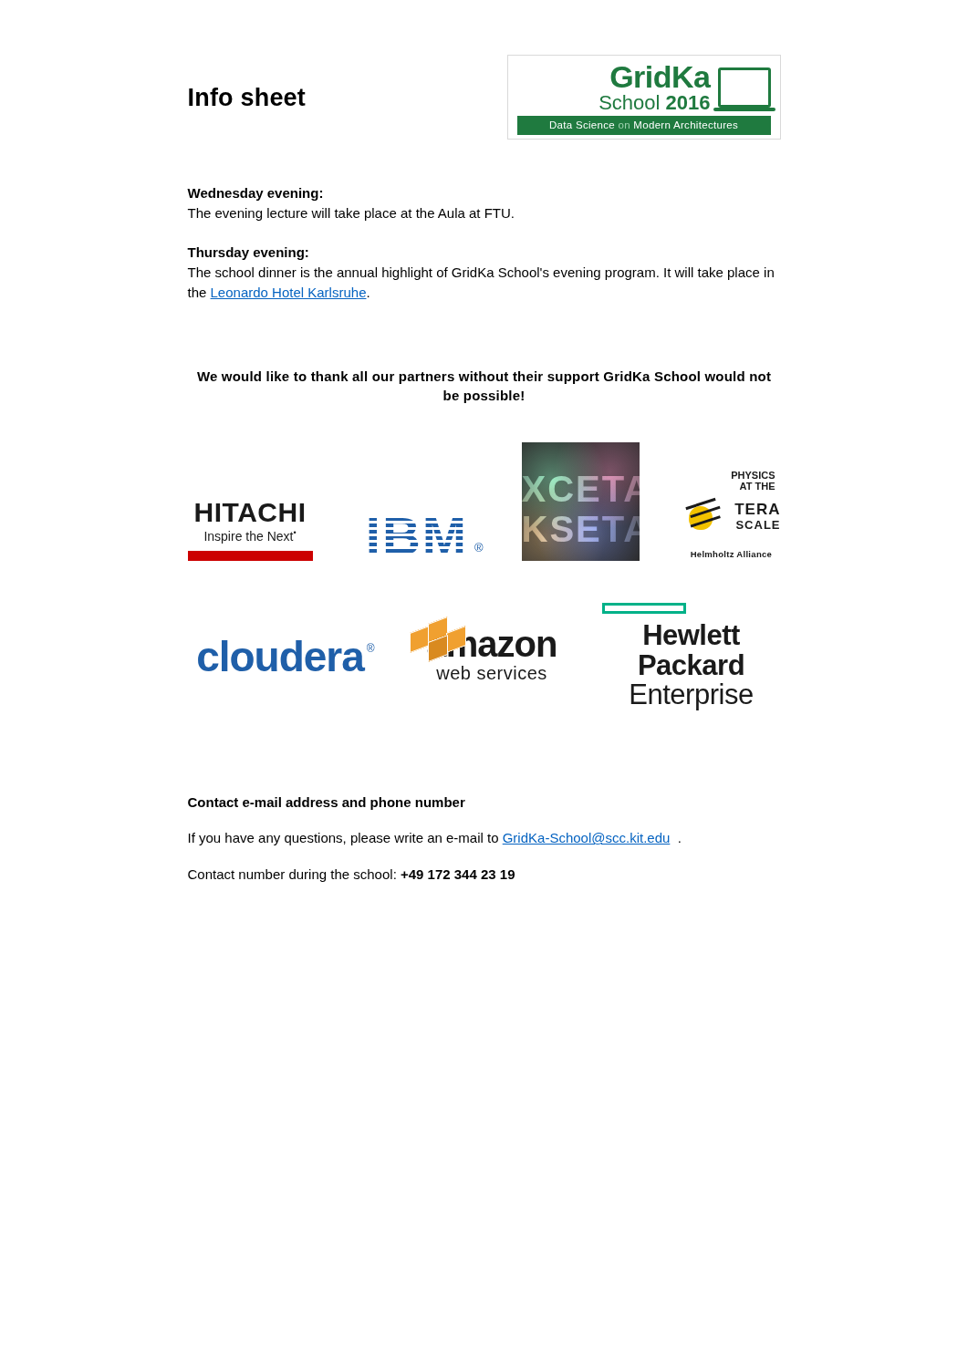Info sheet
Grid Ka
School 2016
Data Science on Modern Architectures
Wednesday evening:
The evening lecture will take place at the Aula at FTU.
Thursday evening:
The school dinner is the annual highlight of GridKa School's evening program. It will take place in the Leonardo Hotel Karlsruhe.
We would like to thank all our partners without their support GridKa School would not be possible!
HITACHI
Inspire the Next•
IBM
®
XCETA
KSETA
PHYSICS
AT THE
TERA SCALE
Helmholtz Alliance
cloudera
®
amazon
web services
Hewlett Packard
Enterprise
Contact e-mail address and phone number
If you have any questions, please write an e-mail to GridKa-School@scc.kit.edu .
Contact number during the school: +49 172 344 23 19